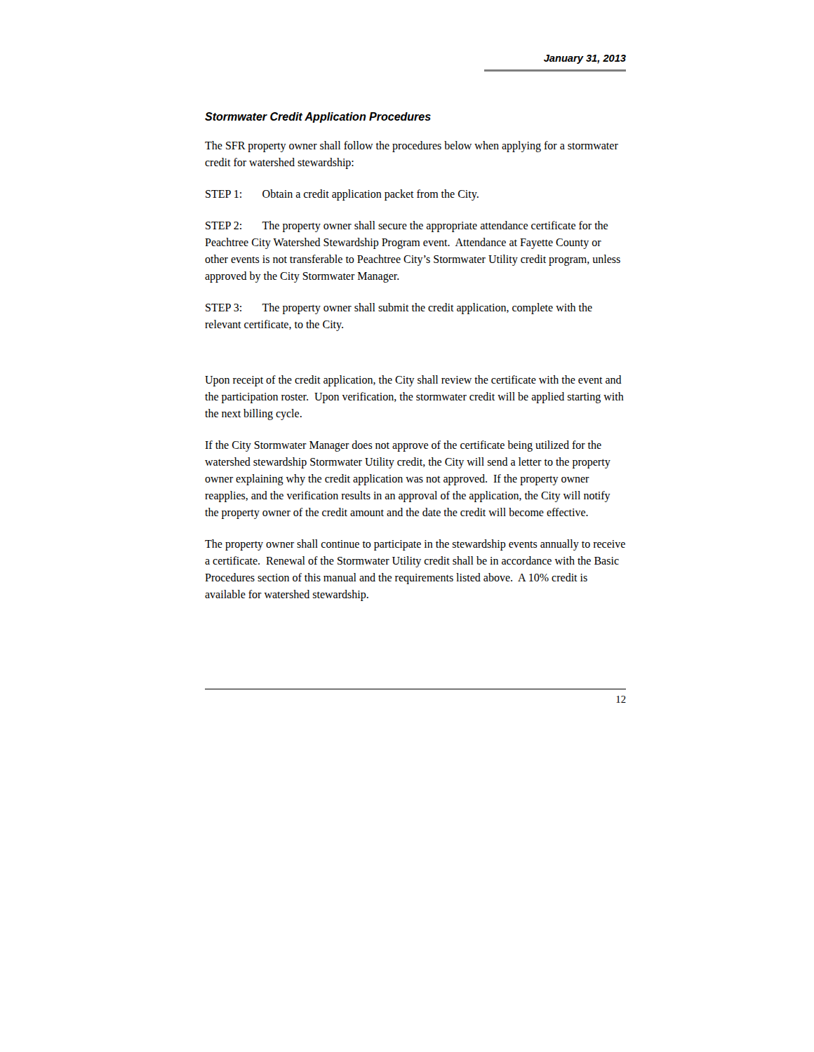January 31, 2013
Stormwater Credit Application Procedures
The SFR property owner shall follow the procedures below when applying for a stormwater credit for watershed stewardship:
STEP 1: Obtain a credit application packet from the City.
STEP 2: The property owner shall secure the appropriate attendance certificate for the Peachtree City Watershed Stewardship Program event. Attendance at Fayette County or other events is not transferable to Peachtree City’s Stormwater Utility credit program, unless approved by the City Stormwater Manager.
STEP 3: The property owner shall submit the credit application, complete with the relevant certificate, to the City.
Upon receipt of the credit application, the City shall review the certificate with the event and the participation roster. Upon verification, the stormwater credit will be applied starting with the next billing cycle.
If the City Stormwater Manager does not approve of the certificate being utilized for the watershed stewardship Stormwater Utility credit, the City will send a letter to the property owner explaining why the credit application was not approved. If the property owner reapplies, and the verification results in an approval of the application, the City will notify the property owner of the credit amount and the date the credit will become effective.
The property owner shall continue to participate in the stewardship events annually to receive a certificate. Renewal of the Stormwater Utility credit shall be in accordance with the Basic Procedures section of this manual and the requirements listed above. A 10% credit is available for watershed stewardship.
12